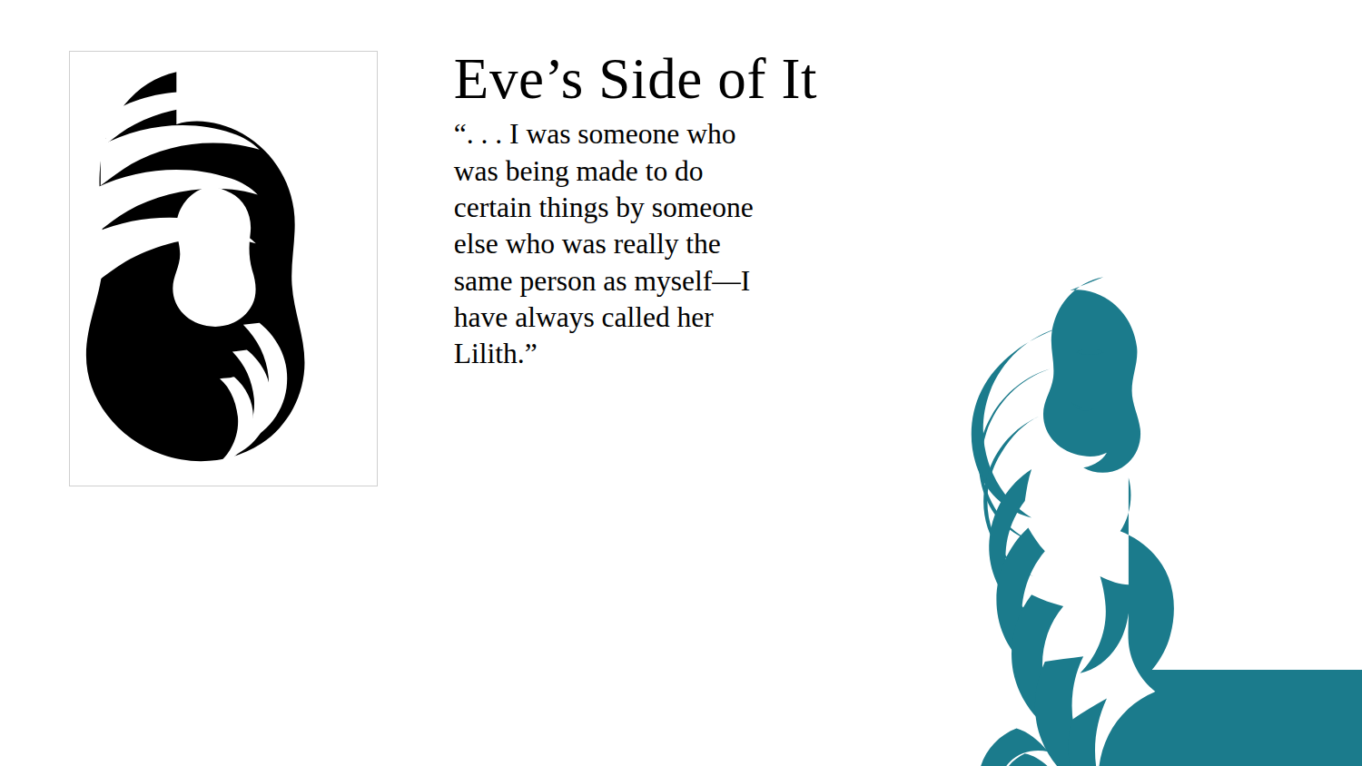Eve’s Side of It
“. . . I was someone who was being made to do certain things by someone else who was really the same person as myself—I have always called her Lilith.”